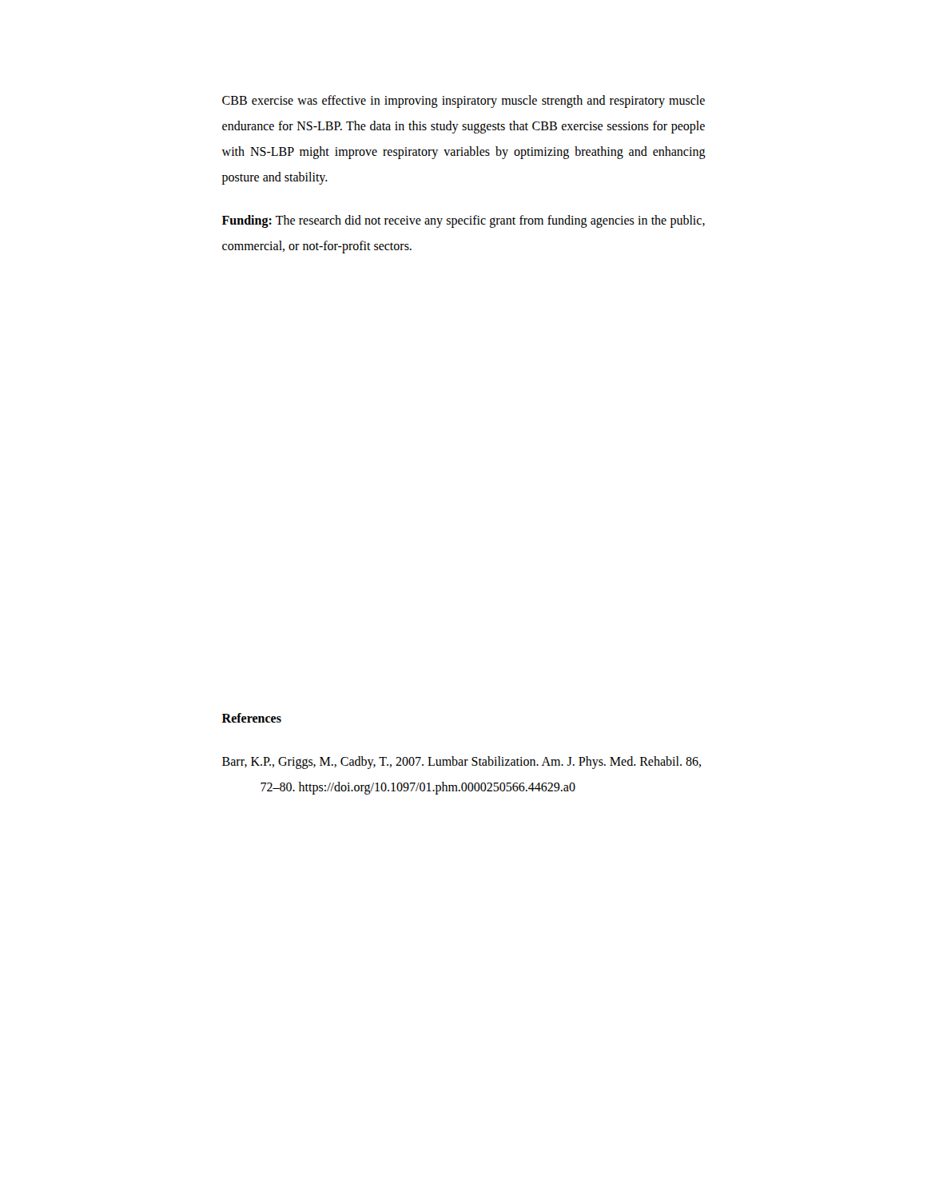CBB exercise was effective in improving inspiratory muscle strength and respiratory muscle endurance for NS-LBP. The data in this study suggests that CBB exercise sessions for people with NS-LBP might improve respiratory variables by optimizing breathing and enhancing posture and stability.
Funding: The research did not receive any specific grant from funding agencies in the public, commercial, or not-for-profit sectors.
References
Barr, K.P., Griggs, M., Cadby, T., 2007. Lumbar Stabilization. Am. J. Phys. Med. Rehabil. 86, 72–80. https://doi.org/10.1097/01.phm.0000250566.44629.a0